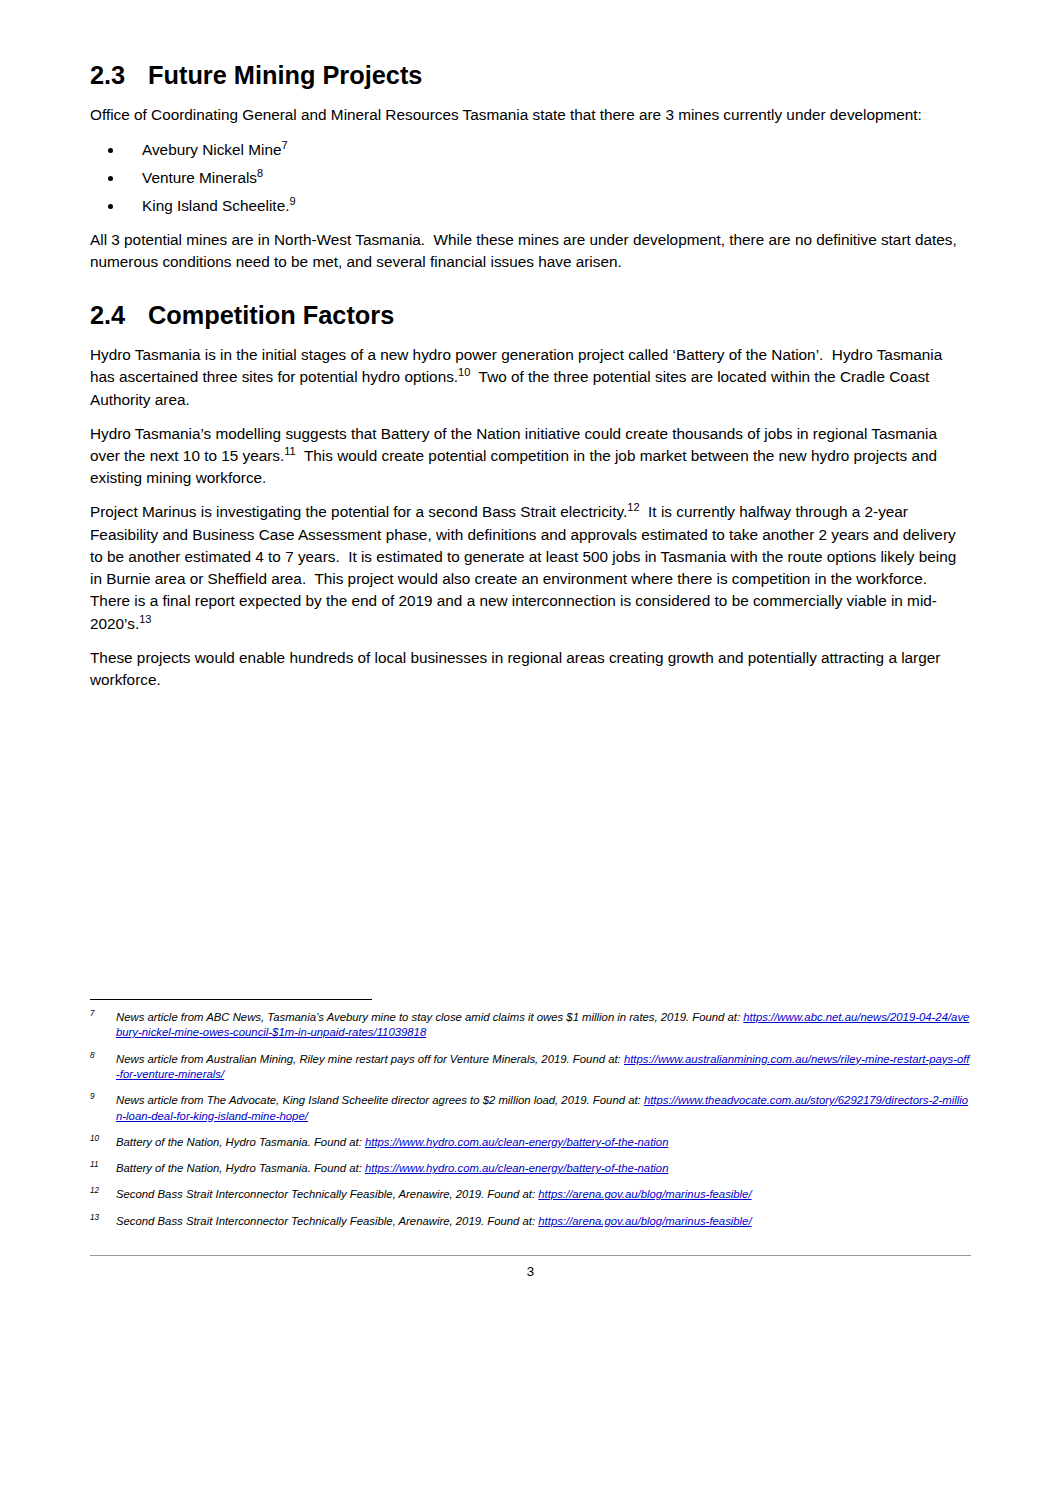2.3 Future Mining Projects
Office of Coordinating General and Mineral Resources Tasmania state that there are 3 mines currently under development:
Avebury Nickel Mine7
Venture Minerals8
King Island Scheelite.9
All 3 potential mines are in North-West Tasmania. While these mines are under development, there are no definitive start dates, numerous conditions need to be met, and several financial issues have arisen.
2.4 Competition Factors
Hydro Tasmania is in the initial stages of a new hydro power generation project called ‘Battery of the Nation’. Hydro Tasmania has ascertained three sites for potential hydro options.10 Two of the three potential sites are located within the Cradle Coast Authority area.
Hydro Tasmania’s modelling suggests that Battery of the Nation initiative could create thousands of jobs in regional Tasmania over the next 10 to 15 years.11 This would create potential competition in the job market between the new hydro projects and existing mining workforce.
Project Marinus is investigating the potential for a second Bass Strait electricity.12 It is currently halfway through a 2-year Feasibility and Business Case Assessment phase, with definitions and approvals estimated to take another 2 years and delivery to be another estimated 4 to 7 years. It is estimated to generate at least 500 jobs in Tasmania with the route options likely being in Burnie area or Sheffield area. This project would also create an environment where there is competition in the workforce. There is a final report expected by the end of 2019 and a new interconnection is considered to be commercially viable in mid-2020’s.13
These projects would enable hundreds of local businesses in regional areas creating growth and potentially attracting a larger workforce.
7
News article from ABC News, Tasmania’s Avebury mine to stay close amid claims it owes $1 million in rates, 2019. Found at: https://www.abc.net.au/news/2019-04-24/avebury-nickel-mine-owes-council-$1m-in-unpaid-rates/11039818
8
News article from Australian Mining, Riley mine restart pays off for Venture Minerals, 2019. Found at: https://www.australianmining.com.au/news/riley-mine-restart-pays-off-for-venture-minerals/
9
News article from The Advocate, King Island Scheelite director agrees to $2 million load, 2019. Found at: https://www.theadvocate.com.au/story/6292179/directors-2-million-loan-deal-for-king-island-mine-hope/
10
Battery of the Nation, Hydro Tasmania. Found at: https://www.hydro.com.au/clean-energy/battery-of-the-nation
11
Battery of the Nation, Hydro Tasmania. Found at: https://www.hydro.com.au/clean-energy/battery-of-the-nation
12
Second Bass Strait Interconnector Technically Feasible, Arenawire, 2019. Found at: https://arena.gov.au/blog/marinus-feasible/
13
Second Bass Strait Interconnector Technically Feasible, Arenawire, 2019. Found at: https://arena.gov.au/blog/marinus-feasible/
3